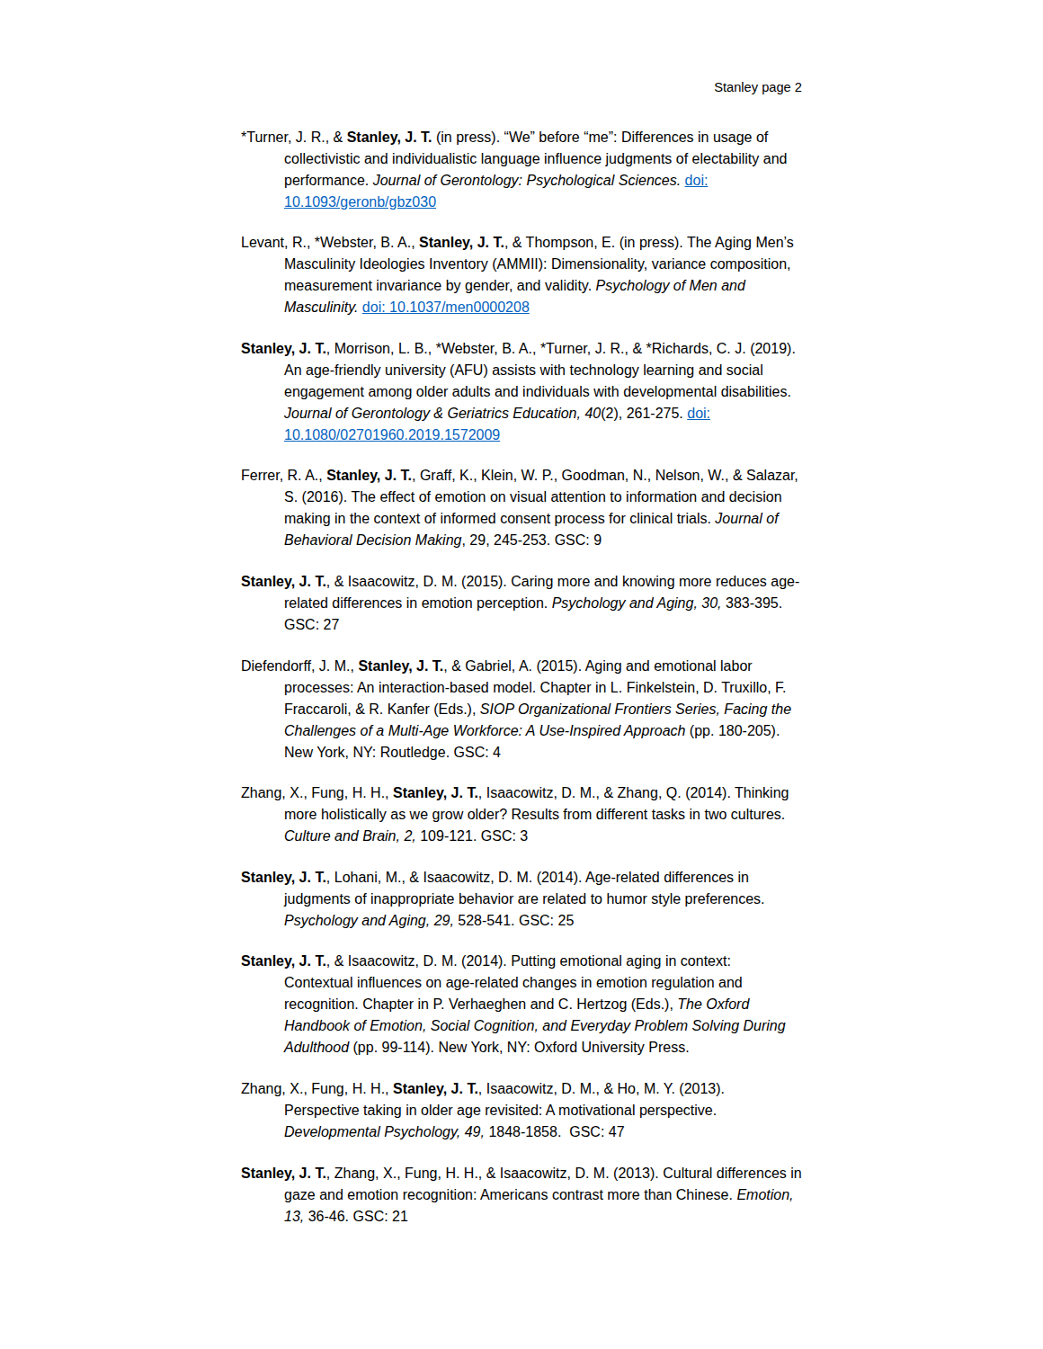Stanley page 2
*Turner, J. R., & Stanley, J. T. (in press). “We” before “me”: Differences in usage of collectivistic and individualistic language influence judgments of electability and performance. Journal of Gerontology: Psychological Sciences. doi: 10.1093/geronb/gbz030
Levant, R., *Webster, B. A., Stanley, J. T., & Thompson, E. (in press). The Aging Men’s Masculinity Ideologies Inventory (AMMII): Dimensionality, variance composition, measurement invariance by gender, and validity. Psychology of Men and Masculinity. doi: 10.1037/men0000208
Stanley, J. T., Morrison, L. B., *Webster, B. A., *Turner, J. R., & *Richards, C. J. (2019). An age-friendly university (AFU) assists with technology learning and social engagement among older adults and individuals with developmental disabilities. Journal of Gerontology & Geriatrics Education, 40(2), 261-275. doi: 10.1080/02701960.2019.1572009
Ferrer, R. A., Stanley, J. T., Graff, K., Klein, W. P., Goodman, N., Nelson, W., & Salazar, S. (2016). The effect of emotion on visual attention to information and decision making in the context of informed consent process for clinical trials. Journal of Behavioral Decision Making, 29, 245-253. GSC: 9
Stanley, J. T., & Isaacowitz, D. M. (2015). Caring more and knowing more reduces age-related differences in emotion perception. Psychology and Aging, 30, 383-395. GSC: 27
Diefendorff, J. M., Stanley, J. T., & Gabriel, A. (2015). Aging and emotional labor processes: An interaction-based model. Chapter in L. Finkelstein, D. Truxillo, F. Fraccaroli, & R. Kanfer (Eds.), SIOP Organizational Frontiers Series, Facing the Challenges of a Multi-Age Workforce: A Use-Inspired Approach (pp. 180-205). New York, NY: Routledge. GSC: 4
Zhang, X., Fung, H. H., Stanley, J. T., Isaacowitz, D. M., & Zhang, Q. (2014). Thinking more holistically as we grow older? Results from different tasks in two cultures. Culture and Brain, 2, 109-121. GSC: 3
Stanley, J. T., Lohani, M., & Isaacowitz, D. M. (2014). Age-related differences in judgments of inappropriate behavior are related to humor style preferences. Psychology and Aging, 29, 528-541. GSC: 25
Stanley, J. T., & Isaacowitz, D. M. (2014). Putting emotional aging in context: Contextual influences on age-related changes in emotion regulation and recognition. Chapter in P. Verhaeghen and C. Hertzog (Eds.), The Oxford Handbook of Emotion, Social Cognition, and Everyday Problem Solving During Adulthood (pp. 99-114). New York, NY: Oxford University Press.
Zhang, X., Fung, H. H., Stanley, J. T., Isaacowitz, D. M., & Ho, M. Y. (2013). Perspective taking in older age revisited: A motivational perspective. Developmental Psychology, 49, 1848-1858. GSC: 47
Stanley, J. T., Zhang, X., Fung, H. H., & Isaacowitz, D. M. (2013). Cultural differences in gaze and emotion recognition: Americans contrast more than Chinese. Emotion, 13, 36-46. GSC: 21